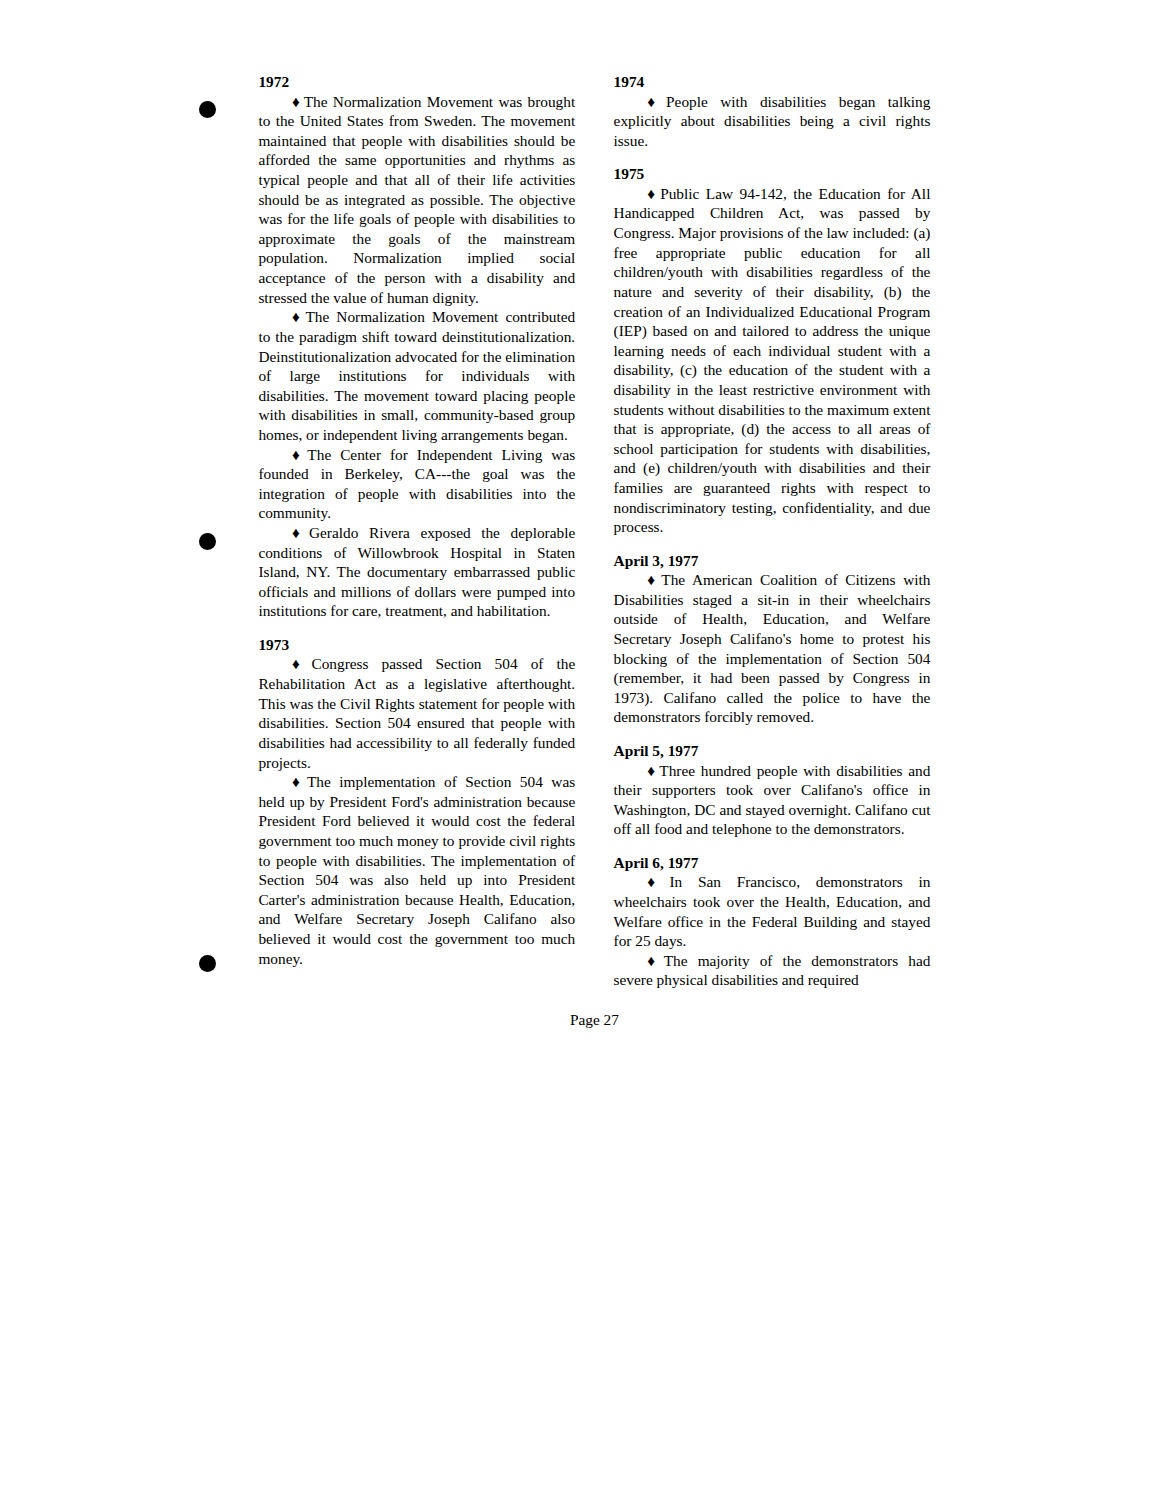1972
The Normalization Movement was brought to the United States from Sweden. The movement maintained that people with disabilities should be afforded the same opportunities and rhythms as typical people and that all of their life activities should be as integrated as possible. The objective was for the life goals of people with disabilities to approximate the goals of the mainstream population. Normalization implied social acceptance of the person with a disability and stressed the value of human dignity.
The Normalization Movement contributed to the paradigm shift toward deinstitutionalization. Deinstitutionalization advocated for the elimination of large institutions for individuals with disabilities. The movement toward placing people with disabilities in small, community-based group homes, or independent living arrangements began.
The Center for Independent Living was founded in Berkeley, CA---the goal was the integration of people with disabilities into the community.
Geraldo Rivera exposed the deplorable conditions of Willowbrook Hospital in Staten Island, NY. The documentary embarrassed public officials and millions of dollars were pumped into institutions for care, treatment, and habilitation.
1973
Congress passed Section 504 of the Rehabilitation Act as a legislative afterthought. This was the Civil Rights statement for people with disabilities. Section 504 ensured that people with disabilities had accessibility to all federally funded projects.
The implementation of Section 504 was held up by President Ford's administration because President Ford believed it would cost the federal government too much money to provide civil rights to people with disabilities. The implementation of Section 504 was also held up into President Carter's administration because Health, Education, and Welfare Secretary Joseph Califano also believed it would cost the government too much money.
1974
People with disabilities began talking explicitly about disabilities being a civil rights issue.
1975
Public Law 94-142, the Education for All Handicapped Children Act, was passed by Congress. Major provisions of the law included: (a) free appropriate public education for all children/youth with disabilities regardless of the nature and severity of their disability, (b) the creation of an Individualized Educational Program (IEP) based on and tailored to address the unique learning needs of each individual student with a disability, (c) the education of the student with a disability in the least restrictive environment with students without disabilities to the maximum extent that is appropriate, (d) the access to all areas of school participation for students with disabilities, and (e) children/youth with disabilities and their families are guaranteed rights with respect to nondiscriminatory testing, confidentiality, and due process.
April 3, 1977
The American Coalition of Citizens with Disabilities staged a sit-in in their wheelchairs outside of Health, Education, and Welfare Secretary Joseph Califano's home to protest his blocking of the implementation of Section 504 (remember, it had been passed by Congress in 1973). Califano called the police to have the demonstrators forcibly removed.
April 5, 1977
Three hundred people with disabilities and their supporters took over Califano's office in Washington, DC and stayed overnight. Califano cut off all food and telephone to the demonstrators.
April 6, 1977
In San Francisco, demonstrators in wheelchairs took over the Health, Education, and Welfare office in the Federal Building and stayed for 25 days.
The majority of the demonstrators had severe physical disabilities and required
Page 27